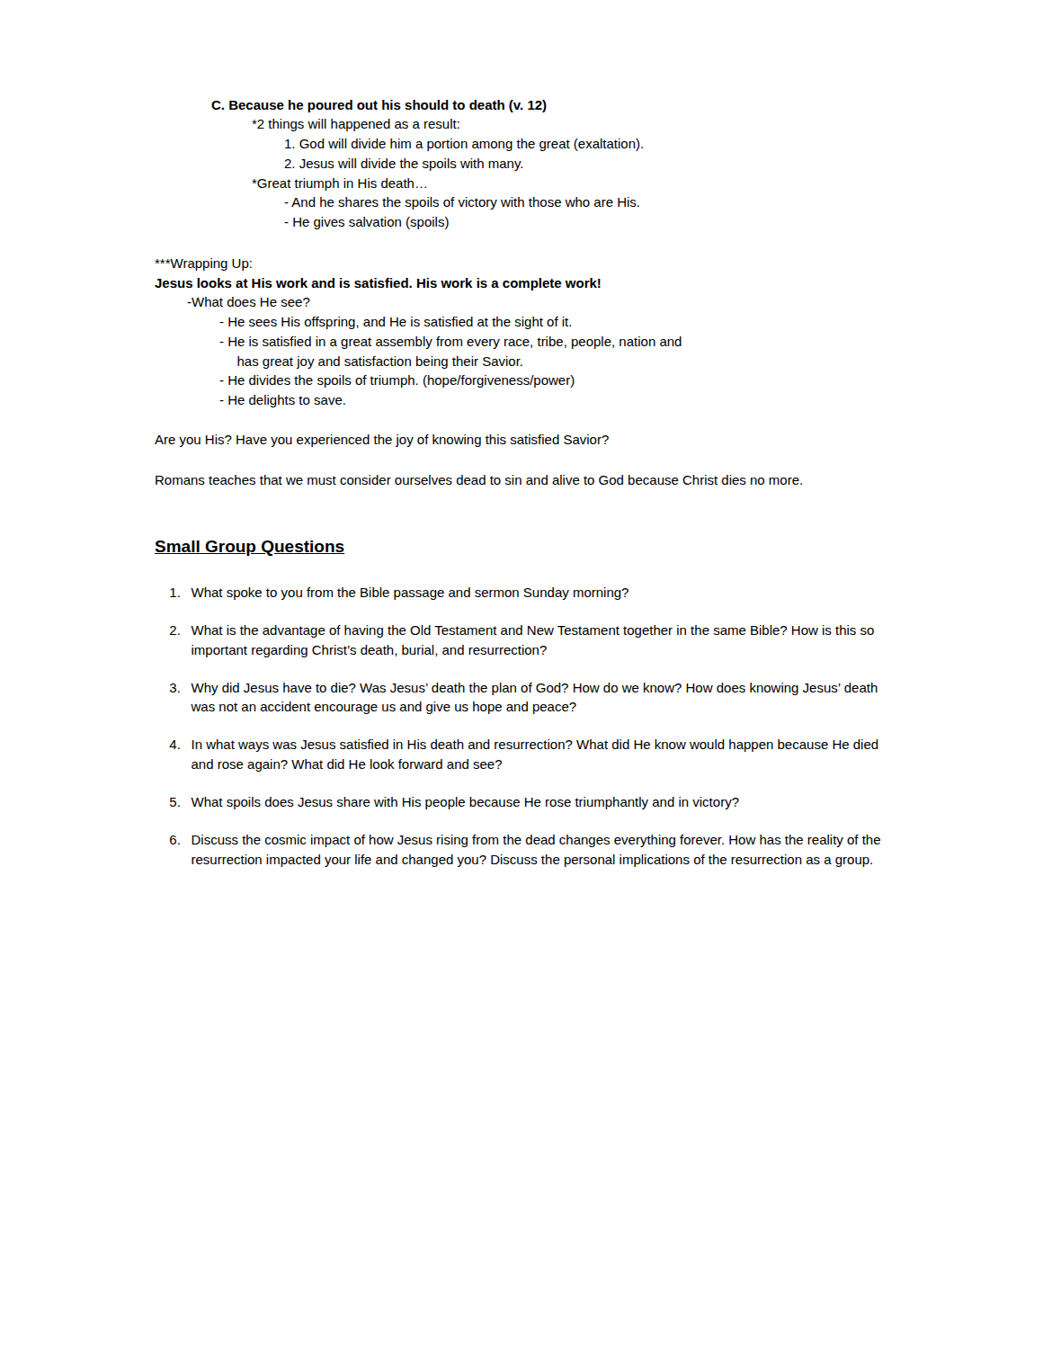C. Because he poured out his should to death (v. 12)
*2 things will happened as a result:
1. God will divide him a portion among the great (exaltation).
2. Jesus will divide the spoils with many.
*Great triumph in His death…
- And he shares the spoils of victory with those who are His.
- He gives salvation (spoils)
***Wrapping Up:
Jesus looks at His work and is satisfied. His work is a complete work!
-What does He see?
- He sees His offspring, and He is satisfied at the sight of it.
- He is satisfied in a great assembly from every race, tribe, people, nation and
has great joy and satisfaction being their Savior.
- He divides the spoils of triumph. (hope/forgiveness/power)
- He delights to save.
Are you His? Have you experienced the joy of knowing this satisfied Savior?
Romans teaches that we must consider ourselves dead to sin and alive to God because Christ dies no more.
Small Group Questions
What spoke to you from the Bible passage and sermon Sunday morning?
What is the advantage of having the Old Testament and New Testament together in the same Bible? How is this so important regarding Christ’s death, burial, and resurrection?
Why did Jesus have to die? Was Jesus’ death the plan of God? How do we know? How does knowing Jesus’ death was not an accident encourage us and give us hope and peace?
In what ways was Jesus satisfied in His death and resurrection? What did He know would happen because He died and rose again? What did He look forward and see?
What spoils does Jesus share with His people because He rose triumphantly and in victory?
Discuss the cosmic impact of how Jesus rising from the dead changes everything forever. How has the reality of the resurrection impacted your life and changed you? Discuss the personal implications of the resurrection as a group.